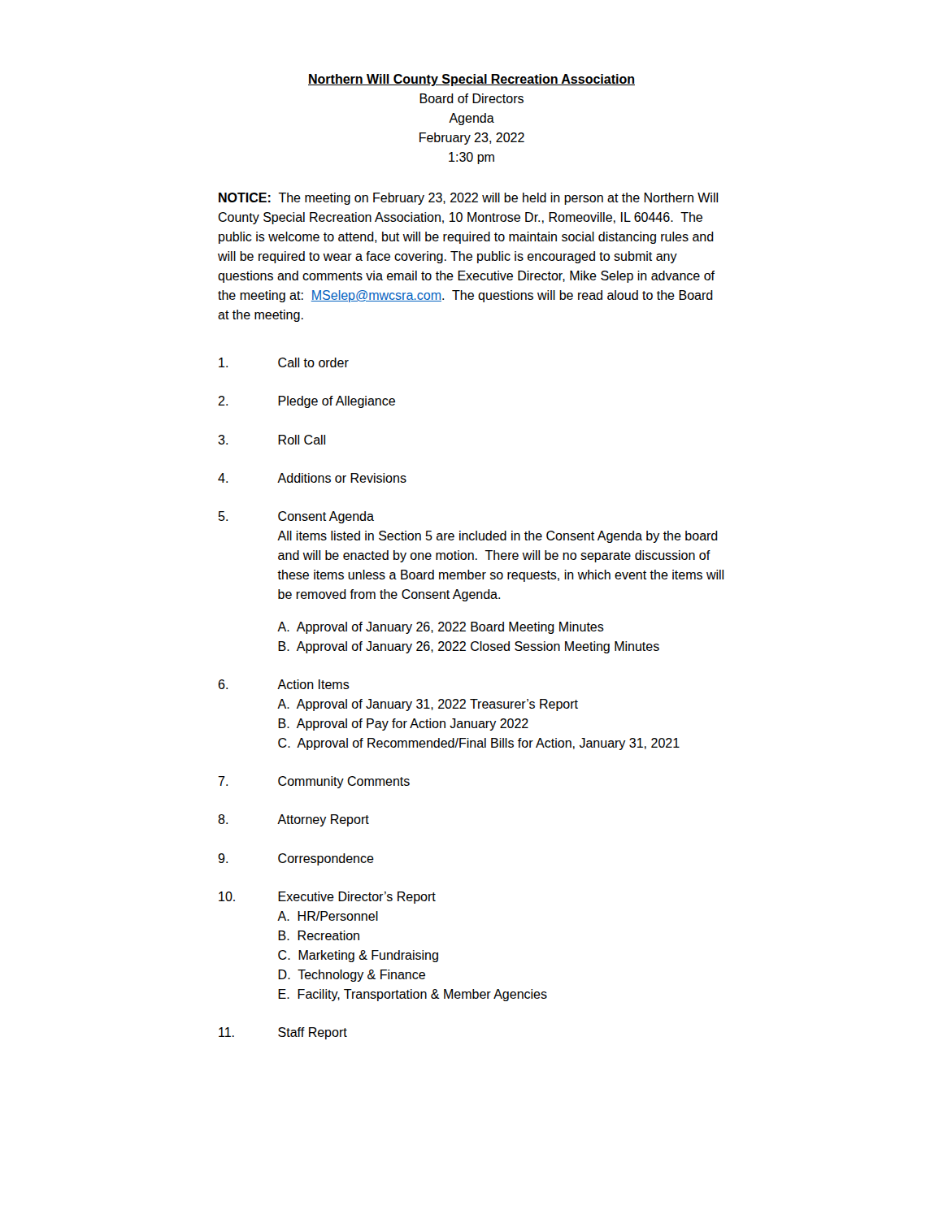Northern Will County Special Recreation Association Board of Directors Agenda February 23, 2022 1:30 pm
NOTICE: The meeting on February 23, 2022 will be held in person at the Northern Will County Special Recreation Association, 10 Montrose Dr., Romeoville, IL 60446. The public is welcome to attend, but will be required to maintain social distancing rules and will be required to wear a face covering. The public is encouraged to submit any questions and comments via email to the Executive Director, Mike Selep in advance of the meeting at: MSelep@mwcsra.com. The questions will be read aloud to the Board at the meeting.
1. Call to order
2. Pledge of Allegiance
3. Roll Call
4. Additions or Revisions
5. Consent Agenda
All items listed in Section 5 are included in the Consent Agenda by the board and will be enacted by one motion. There will be no separate discussion of these items unless a Board member so requests, in which event the items will be removed from the Consent Agenda.
A. Approval of January 26, 2022 Board Meeting Minutes
B. Approval of January 26, 2022 Closed Session Meeting Minutes
6. Action Items
A. Approval of January 31, 2022 Treasurer’s Report
B. Approval of Pay for Action January 2022
C. Approval of Recommended/Final Bills for Action, January 31, 2021
7. Community Comments
8. Attorney Report
9. Correspondence
10. Executive Director’s Report
A. HR/Personnel
B. Recreation
C. Marketing & Fundraising
D. Technology & Finance
E. Facility, Transportation & Member Agencies
11. Staff Report